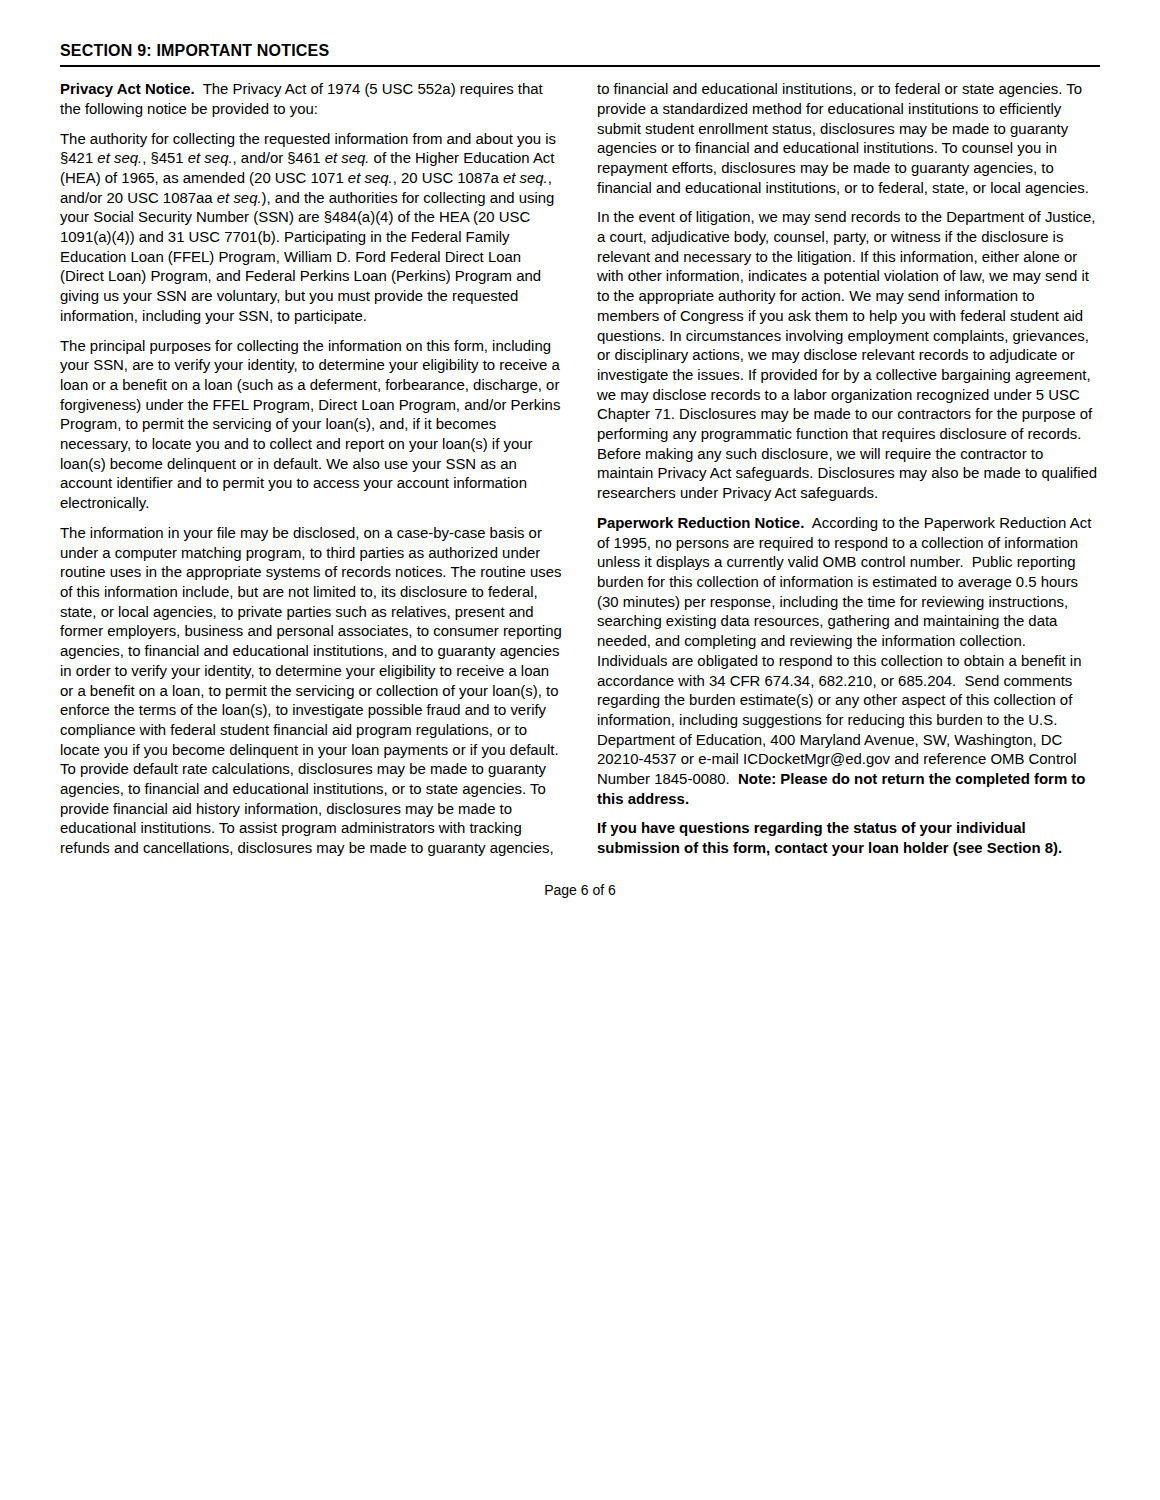SECTION 9: IMPORTANT NOTICES
Privacy Act Notice. The Privacy Act of 1974 (5 USC 552a) requires that the following notice be provided to you:
The authority for collecting the requested information from and about you is §421 et seq., §451 et seq., and/or §461 et seq. of the Higher Education Act (HEA) of 1965, as amended (20 USC 1071 et seq., 20 USC 1087a et seq., and/or 20 USC 1087aa et seq.), and the authorities for collecting and using your Social Security Number (SSN) are §484(a)(4) of the HEA (20 USC 1091(a)(4)) and 31 USC 7701(b). Participating in the Federal Family Education Loan (FFEL) Program, William D. Ford Federal Direct Loan (Direct Loan) Program, and Federal Perkins Loan (Perkins) Program and giving us your SSN are voluntary, but you must provide the requested information, including your SSN, to participate.
The principal purposes for collecting the information on this form, including your SSN, are to verify your identity, to determine your eligibility to receive a loan or a benefit on a loan (such as a deferment, forbearance, discharge, or forgiveness) under the FFEL Program, Direct Loan Program, and/or Perkins Program, to permit the servicing of your loan(s), and, if it becomes necessary, to locate you and to collect and report on your loan(s) if your loan(s) become delinquent or in default. We also use your SSN as an account identifier and to permit you to access your account information electronically.
The information in your file may be disclosed, on a case-by-case basis or under a computer matching program, to third parties as authorized under routine uses in the appropriate systems of records notices. The routine uses of this information include, but are not limited to, its disclosure to federal, state, or local agencies, to private parties such as relatives, present and former employers, business and personal associates, to consumer reporting agencies, to financial and educational institutions, and to guaranty agencies in order to verify your identity, to determine your eligibility to receive a loan or a benefit on a loan, to permit the servicing or collection of your loan(s), to enforce the terms of the loan(s), to investigate possible fraud and to verify compliance with federal student financial aid program regulations, or to locate you if you become delinquent in your loan payments or if you default. To provide default rate calculations, disclosures may be made to guaranty agencies, to financial and educational institutions, or to state agencies. To provide financial aid history information, disclosures may be made to educational institutions. To assist program administrators with tracking refunds and cancellations, disclosures may be made to guaranty agencies, to financial and educational institutions, or to federal or state agencies. To provide a standardized method for educational institutions to efficiently submit student enrollment status, disclosures may be made to guaranty agencies or to financial and educational institutions. To counsel you in repayment efforts, disclosures may be made to guaranty agencies, to financial and educational institutions, or to federal, state, or local agencies.
In the event of litigation, we may send records to the Department of Justice, a court, adjudicative body, counsel, party, or witness if the disclosure is relevant and necessary to the litigation. If this information, either alone or with other information, indicates a potential violation of law, we may send it to the appropriate authority for action. We may send information to members of Congress if you ask them to help you with federal student aid questions. In circumstances involving employment complaints, grievances, or disciplinary actions, we may disclose relevant records to adjudicate or investigate the issues. If provided for by a collective bargaining agreement, we may disclose records to a labor organization recognized under 5 USC Chapter 71. Disclosures may be made to our contractors for the purpose of performing any programmatic function that requires disclosure of records. Before making any such disclosure, we will require the contractor to maintain Privacy Act safeguards. Disclosures may also be made to qualified researchers under Privacy Act safeguards.
Paperwork Reduction Notice. According to the Paperwork Reduction Act of 1995, no persons are required to respond to a collection of information unless it displays a currently valid OMB control number. Public reporting burden for this collection of information is estimated to average 0.5 hours (30 minutes) per response, including the time for reviewing instructions, searching existing data resources, gathering and maintaining the data needed, and completing and reviewing the information collection. Individuals are obligated to respond to this collection to obtain a benefit in accordance with 34 CFR 674.34, 682.210, or 685.204. Send comments regarding the burden estimate(s) or any other aspect of this collection of information, including suggestions for reducing this burden to the U.S. Department of Education, 400 Maryland Avenue, SW, Washington, DC 20210-4537 or e-mail ICDocketMgr@ed.gov and reference OMB Control Number 1845-0080. Note: Please do not return the completed form to this address.
If you have questions regarding the status of your individual submission of this form, contact your loan holder (see Section 8).
Page 6 of 6